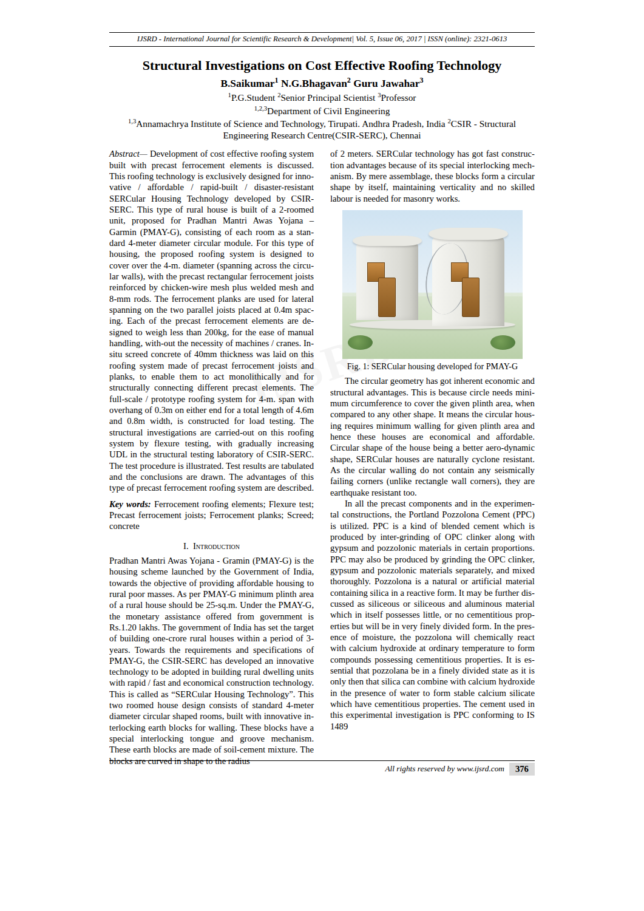IJSRD
IJSRD - International Journal for Scientific Research & Development| Vol. 5, Issue 06, 2017 | ISSN (online): 2321-0613
Structural Investigations on Cost Effective Roofing Technology
B.Saikumar1 N.G.Bhagavan2 Guru Jawahar3
1P.G.Student 2Senior Principal Scientist 3Professor
1,2,3Department of Civil Engineering
1,3Annamachrya Institute of Science and Technology, Tirupati. Andhra Pradesh, India 2CSIR - Structural Engineering Research Centre(CSIR-SERC), Chennai
Abstract— Development of cost effective roofing system built with precast ferrocement elements is discussed. This roofing technology is exclusively designed for innovative / affordable / rapid-built / disaster-resistant SERCular Housing Technology developed by CSIR-SERC. This type of rural house is built of a 2-roomed unit, proposed for Pradhan Mantri Awas Yojana – Garmin (PMAY-G), consisting of each room as a standard 4-meter diameter circular module. For this type of housing, the proposed roofing system is designed to cover over the 4-m. diameter (spanning across the circular walls), with the precast rectangular ferrocement joists reinforced by chicken-wire mesh plus welded mesh and 8-mm rods. The ferrocement planks are used for lateral spanning on the two parallel joists placed at 0.4m spacing. Each of the precast ferrocement elements are designed to weigh less than 200kg, for the ease of manual handling, with-out the necessity of machines / cranes. In-situ screed concrete of 40mm thickness was laid on this roofing system made of precast ferrocement joists and planks, to enable them to act monolithically and for structurally connecting different precast elements. The full-scale / prototype roofing system for 4-m. span with overhang of 0.3m on either end for a total length of 4.6m and 0.8m width, is constructed for load testing. The structural investigations are carried-out on this roofing system by flexure testing, with gradually increasing UDL in the structural testing laboratory of CSIR-SERC. The test procedure is illustrated. Test results are tabulated and the conclusions are drawn. The advantages of this type of precast ferrocement roofing system are described.
Key words: Ferrocement roofing elements; Flexure test; Precast ferrocement joists; Ferrocement planks; Screed; concrete
I. Introduction
Pradhan Mantri Awas Yojana - Gramin (PMAY-G) is the housing scheme launched by the Government of India, towards the objective of providing affordable housing to rural poor masses. As per PMAY-G minimum plinth area of a rural house should be 25-sq.m. Under the PMAY-G, the monetary assistance offered from government is Rs.1.20 lakhs. The government of India has set the target of building one-crore rural houses within a period of 3-years. Towards the requirements and specifications of PMAY-G, the CSIR-SERC has developed an innovative technology to be adopted in building rural dwelling units with rapid / fast and economical construction technology. This is called as “SERCular Housing Technology”. This two roomed house design consists of standard 4-meter diameter circular shaped rooms, built with innovative interlocking earth blocks for walling. These blocks have a special interlocking tongue and groove mechanism. These earth blocks are made of soil-cement mixture. The blocks are curved in shape to the radius
of 2 meters. SERCular technology has got fast construction advantages because of its special interlocking mechanism. By mere assemblage, these blocks form a circular shape by itself, maintaining verticality and no skilled labour is needed for masonry works.
Fig. 1: SERCular housing developed for PMAY-G
The circular geometry has got inherent economic and structural advantages. This is because circle needs minimum circumference to cover the given plinth area, when compared to any other shape. It means the circular housing requires minimum walling for given plinth area and hence these houses are economical and affordable. Circular shape of the house being a better aero-dynamic shape, SERCular houses are naturally cyclone resistant. As the circular walling do not contain any seismically failing corners (unlike rectangle wall corners), they are earthquake resistant too.
In all the precast components and in the experimental constructions, the Portland Pozzolona Cement (PPC) is utilized. PPC is a kind of blended cement which is produced by inter-grinding of OPC clinker along with gypsum and pozzolonic materials in certain proportions. PPC may also be produced by grinding the OPC clinker, gypsum and pozzolonic materials separately, and mixed thoroughly. Pozzolona is a natural or artificial material containing silica in a reactive form. It may be further discussed as siliceous or siliceous and aluminous material which in itself possesses little, or no cementitious properties but will be in very finely divided form. In the presence of moisture, the pozzolona will chemically react with calcium hydroxide at ordinary temperature to form compounds possessing cementitious properties. It is essential that pozzolana be in a finely divided state as it is only then that silica can combine with calcium hydroxide in the presence of water to form stable calcium silicate which have cementitious properties. The cement used in this experimental investigation is PPC conforming to IS 1489
All rights reserved by www.ijsrd.com 376